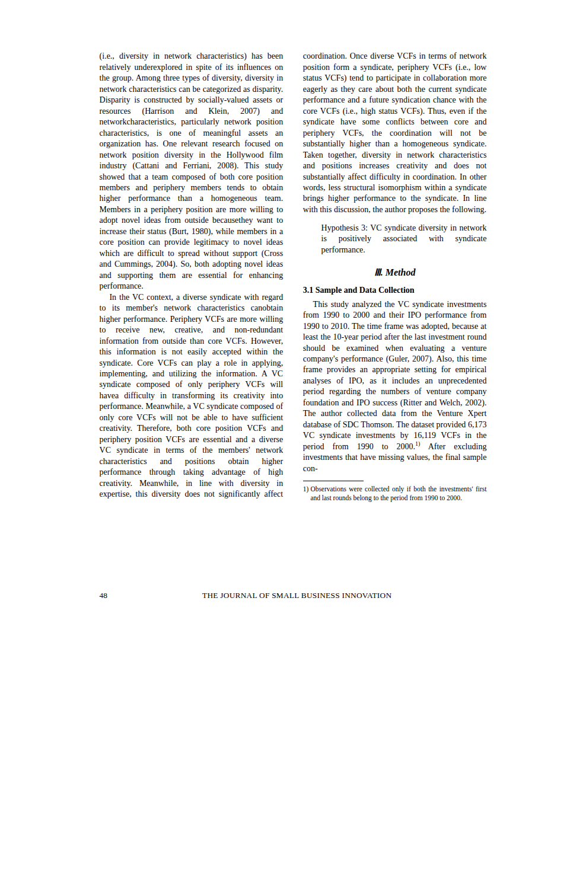(i.e., diversity in network characteristics) has been relatively underexplored in spite of its influences on the group. Among three types of diversity, diversity in network characteristics can be categorized as disparity. Disparity is constructed by socially-valued assets or resources (Harrison and Klein, 2007) and networkcharacteristics, particularly network position characteristics, is one of meaningful assets an organization has. One relevant research focused on network position diversity in the Hollywood film industry (Cattani and Ferriani, 2008). This study showed that a team composed of both core position members and periphery members tends to obtain higher performance than a homogeneous team. Members in a periphery position are more willing to adopt novel ideas from outside becausethey want to increase their status (Burt, 1980), while members in a core position can provide legitimacy to novel ideas which are difficult to spread without support (Cross and Cummings, 2004). So, both adopting novel ideas and supporting them are essential for enhancing performance.
In the VC context, a diverse syndicate with regard to its member's network characteristics canobtain higher performance. Periphery VCFs are more willing to receive new, creative, and non-redundant information from outside than core VCFs. However, this information is not easily accepted within the syndicate. Core VCFs can play a role in applying, implementing, and utilizing the information. A VC syndicate composed of only periphery VCFs will havea difficulty in transforming its creativity into performance. Meanwhile, a VC syndicate composed of only core VCFs will not be able to have sufficient creativity. Therefore, both core position VCFs and periphery position VCFs are essential and a diverse VC syndicate in terms of the members' network characteristics and positions obtain higher performance through taking advantage of high creativity. Meanwhile, in line with diversity in expertise, this diversity does not significantly affect coordination. Once diverse VCFs in terms of network position form a syndicate, periphery VCFs (i.e., low status VCFs) tend to participate in collaboration more eagerly as they care about both the current syndicate performance and a future syndication chance with the core VCFs (i.e., high status VCFs). Thus, even if the syndicate have some conflicts between core and periphery VCFs, the coordination will not be substantially higher than a homogeneous syndicate. Taken together, diversity in network characteristics and positions increases creativity and does not substantially affect difficulty in coordination. In other words, less structural isomorphism within a syndicate brings higher performance to the syndicate. In line with this discussion, the author proposes the following.
Hypothesis 3: VC syndicate diversity in network is positively associated with syndicate performance.
Ⅲ. Method
3.1 Sample and Data Collection
This study analyzed the VC syndicate investments from 1990 to 2000 and their IPO performance from 1990 to 2010. The time frame was adopted, because at least the 10-year period after the last investment round should be examined when evaluating a venture company's performance (Guler, 2007). Also, this time frame provides an appropriate setting for empirical analyses of IPO, as it includes an unprecedented period regarding the numbers of venture company foundation and IPO success (Ritter and Welch, 2002). The author collected data from the Venture Xpert database of SDC Thomson. The dataset provided 6,173 VC syndicate investments by 16,119 VCFs in the period from 1990 to 2000.1) After excluding investments that have missing values, the final sample con-
1) Observations were collected only if both the investments' first and last rounds belong to the period from 1990 to 2000.
48
THE JOURNAL OF SMALL BUSINESS INNOVATION